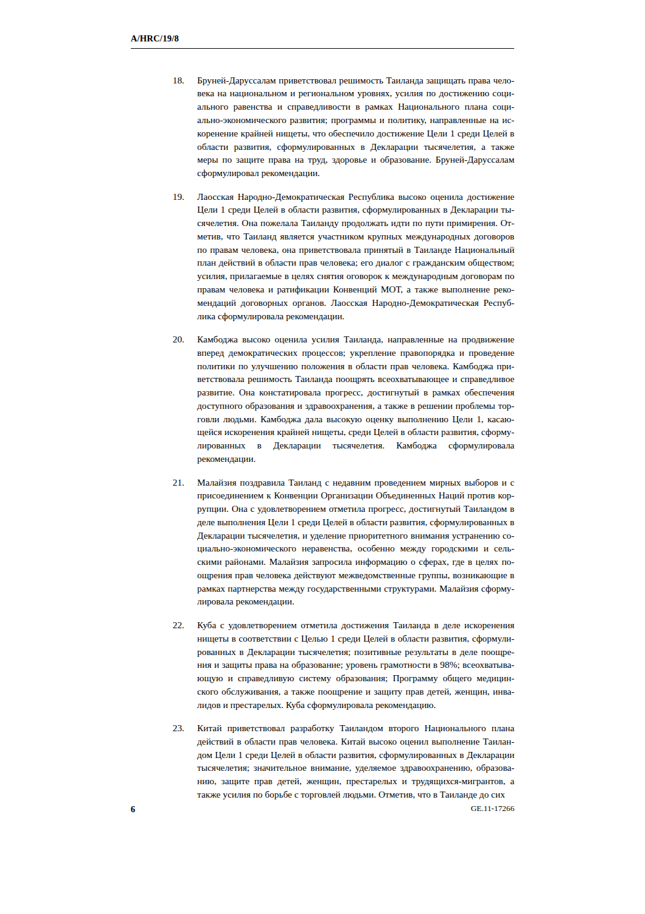A/HRC/19/8
18. Бруней-Даруссалам приветствовал решимость Таиланда защищать права человека на национальном и региональном уровнях, усилия по достижению социального равенства и справедливости в рамках Национального плана социально-экономического развития; программы и политику, направленные на искоренение крайней нищеты, что обеспечило достижение Цели 1 среди Целей в области развития, сформулированных в Декларации тысячелетия, а также меры по защите права на труд, здоровье и образование. Бруней-Даруссалам сформулировал рекомендации.
19. Лаосская Народно-Демократическая Республика высоко оценила достижение Цели 1 среди Целей в области развития, сформулированных в Декларации тысячелетия. Она пожелала Таиланду продолжать идти по пути примирения. Отметив, что Таиланд является участником крупных международных договоров по правам человека, она приветствовала принятый в Таиланде Национальный план действий в области прав человека; его диалог с гражданским обществом; усилия, прилагаемые в целях снятия оговорок к международным договорам по правам человека и ратификации Конвенций МОТ, а также выполнение рекомендаций договорных органов. Лаосская Народно-Демократическая Республика сформулировала рекомендации.
20. Камбоджа высоко оценила усилия Таиланда, направленные на продвижение вперед демократических процессов; укрепление правопорядка и проведение политики по улучшению положения в области прав человека. Камбоджа приветствовала решимость Таиланда поощрять всеохватывающее и справедливое развитие. Она констатировала прогресс, достигнутый в рамках обеспечения доступного образования и здравоохранения, а также в решении проблемы торговли людьми. Камбоджа дала высокую оценку выполнению Цели 1, касающейся искоренения крайней нищеты, среди Целей в области развития, сформулированных в Декларации тысячелетия. Камбоджа сформулировала рекомендации.
21. Малайзия поздравила Таиланд с недавним проведением мирных выборов и с присоединением к Конвенции Организации Объединенных Наций против коррупции. Она с удовлетворением отметила прогресс, достигнутый Таиландом в деле выполнения Цели 1 среди Целей в области развития, сформулированных в Декларации тысячелетия, и уделение приоритетного внимания устранению социально-экономического неравенства, особенно между городскими и сельскими районами. Малайзия запросила информацию о сферах, где в целях поощрения прав человека действуют межведомственные группы, возникающие в рамках партнерства между государственными структурами. Малайзия сформулировала рекомендации.
22. Куба с удовлетворением отметила достижения Таиланда в деле искоренения нищеты в соответствии с Целью 1 среди Целей в области развития, сформулированных в Декларации тысячелетия; позитивные результаты в деле поощрения и защиты права на образование; уровень грамотности в 98%; всеохватывающую и справедливую систему образования; Программу общего медицинского обслуживания, а также поощрение и защиту прав детей, женщин, инвалидов и престарелых. Куба сформулировала рекомендацию.
23. Китай приветствовал разработку Таиландом второго Национального плана действий в области прав человека. Китай высоко оценил выполнение Таиландом Цели 1 среди Целей в области развития, сформулированных в Декларации тысячелетия; значительное внимание, уделяемое здравоохранению, образованию, защите прав детей, женщин, престарелых и трудящихся-мигрантов, а также усилия по борьбе с торговлей людьми. Отметив, что в Таиланде до сих
6 GE.11-17266